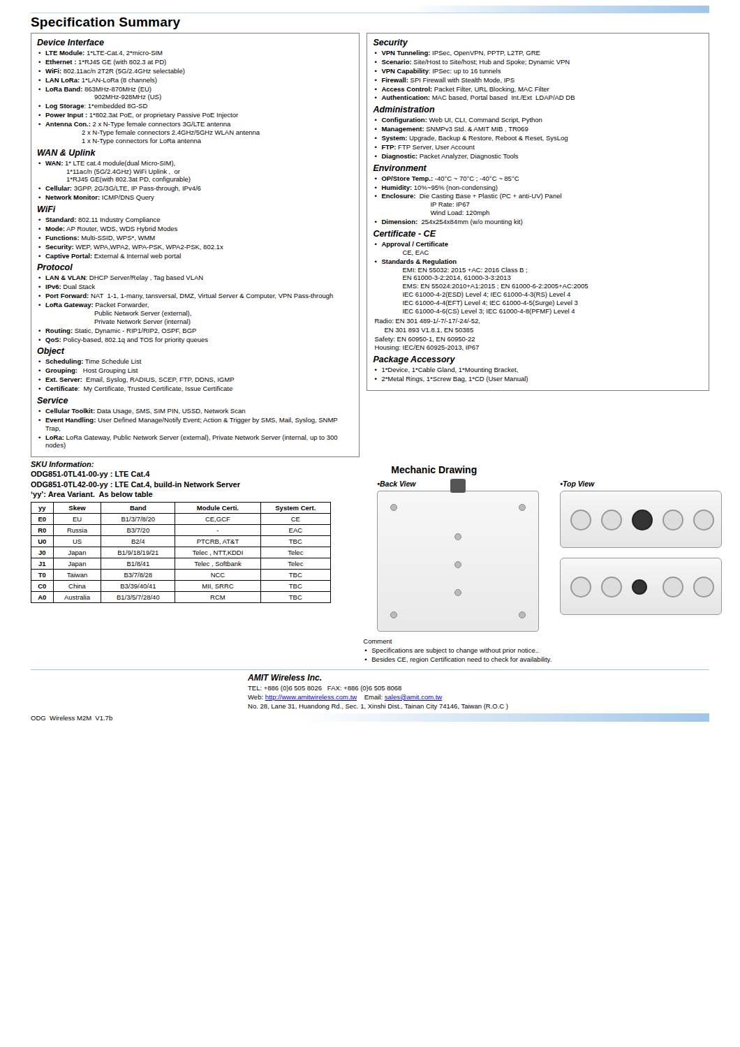Specification Summary
Device Interface
LTE Module: 1*LTE-Cat.4, 2*micro-SIM
Ethernet : 1*RJ45 GE (with 802.3 at PD)
WiFi: 802.11ac/n 2T2R (5G/2.4GHz selectable)
LAN LoRa: 1*LAN-LoRa (8 channels)
LoRa Band: 863MHz-870MHz (EU) 902MHz-928MHz (US)
Log Storage: 1*embedded 8G-SD
Power Input : 1*802.3at PoE, or proprietary Passive PoE Injector
Antenna Con.: 2 x N-Type female connectors 3G/LTE antenna 2 x N-Type female connectors 2.4GHz/5GHz WLAN antenna 1 x N-Type connectors for LoRa antenna
WAN & Uplink
WAN: 1* LTE cat.4 module(dual Micro-SIM), 1*11ac/n (5G/2.4GHz) WiFi Uplink , or 1*RJ45 GE(with 802.3at PD, configurable)
Cellular: 3GPP, 2G/3G/LTE, IP Pass-through, IPv4/6
Network Monitor: ICMP/DNS Query
WiFi
Standard: 802.11 Industry Compliance
Mode: AP Router, WDS, WDS Hybrid Modes
Functions: Multi-SSID, WPS*, WMM
Security: WEP, WPA,WPA2, WPA-PSK, WPA2-PSK, 802.1x
Captive Portal: External & Internal web portal
Protocol
LAN & VLAN: DHCP Server/Relay , Tag based VLAN
IPv6: Dual Stack
Port Forward: NAT 1-1, 1-many, tansversal, DMZ, Virtual Server & Computer, VPN Pass-through
LoRa Gateway: Packet Forwarder, Public Network Server (external), Private Network Server (internal)
Routing: Static, Dynamic - RIP1/RIP2, OSPF, BGP
QoS: Policy-based, 802.1q and TOS for priority queues
Object
Scheduling: Time Schedule List
Grouping: Host Grouping List
Ext. Server: Email, Syslog, RADIUS, SCEP, FTP, DDNS, IGMP
Certificate: My Certificate, Trusted Certificate, Issue Certificate
Service
Cellular Toolkit: Data Usage, SMS, SIM PIN, USSD, Network Scan
Event Handling: User Defined Manage/Notify Event; Action & Trigger by SMS, Mail, Syslog, SNMP Trap,
LoRa: LoRa Gateway, Public Network Server (external), Private Network Server (internal, up to 300 nodes)
Security
VPN Tunneling: IPSec, OpenVPN, PPTP, L2TP, GRE
Scenario: Site/Host to Site/host; Hub and Spoke; Dynamic VPN
VPN Capability: IPSec: up to 16 tunnels
Firewall: SPI Firewall with Stealth Mode, IPS
Access Control: Packet Filter, URL Blocking, MAC Filter
Authentication: MAC based, Portal based Int./Ext LDAP/AD DB
Administration
Configuration: Web UI, CLI, Command Script, Python
Management: SNMPv3 Std. & AMIT MIB , TR069
System: Upgrade, Backup & Restore, Reboot & Reset, SysLog
FTP: FTP Server, User Account
Diagnostic: Packet Analyzer, Diagnostic Tools
Environment
OP/Store Temp.: -40°C ~ 70°C ; -40°C ~ 85°C
Humidity: 10%~95% (non-condensing)
Enclosure: Die Casting Base + Plastic (PC + anti-UV) Panel IP Rate: IP67 Wind Load: 120mph
Dimension: 254x254x84mm (w/o mounting kit)
Certificate - CE
Approval / Certificate CE, EAC
Standards & Regulation EMI: EN 55032: 2015 +AC: 2016 Class B ; EN 61000-3-2:2014, 61000-3-3:2013 EMS: EN 55024:2010+A1:2015 ; EN 61000-6-2:2005+AC:2005 IEC 61000-4-2(ESD) Level 4; IEC 61000-4-3(RS) Level 4 IEC 61000-4-4(EFT) Level 4; IEC 61000-4-5(Surge) Level 3 IEC 61000-4-6(CS) Level 3; IEC 61000-4-8(PFMF) Level 4
Radio: EN 301 489-1/-7/-17/-24/-52,
EN 301 893 V1.8.1, EN 50385
Safety: EN 60950-1, EN 60950-22
Housing: IEC/EN 60925-2013, IP67
Package Accessory
1*Device, 1*Cable Gland, 1*Mounting Bracket,
2*Metal Rings, 1*Screw Bag, 1*CD (User Manual)
SKU Information:
ODG851-0TL41-00-yy : LTE Cat.4
ODG851-0TL42-00-yy : LTE Cat.4, build-in Network Server
‘yy’: Area Variant. As below table
| yy | Skew | Band | Module Certi. | System Cert. |
| --- | --- | --- | --- | --- |
| E0 | EU | B1/3/7/8/20 | CE,GCF | CE |
| R0 | Russia | B3/7/20 | - | EAC |
| U0 | US | B2/4 | PTCRB, AT&T | TBC |
| J0 | Japan | B1/9/18/19/21 | Telec , NTT,KDDI | Telec |
| J1 | Japan | B1/8/41 | Telec , Softbank | Telec |
| T0 | Taiwan | B3/7/8/28 | NCC | TBC |
| C0 | China | B3/39/40/41 | MII, SRRC | TBC |
| A0 | Australia | B1/3/5/7/28/40 | RCM | TBC |
Mechanic Drawing
Back View
Top View
Comment
Specifications are subject to change without prior notice..
Besides CE, region Certification need to check for availability.
ODG Wireless M2M V1.7b
AMIT Wireless Inc.
TEL: +886 (0)6 505 8026 FAX: +886 (0)6 505 8068
Web: http://www.amitwireless.com.tw Email: sales@amit.com.tw
No. 28, Lane 31, Huandong Rd., Sec. 1, Xinshi Dist., Tainan City 74146, Taiwan (R.O.C )